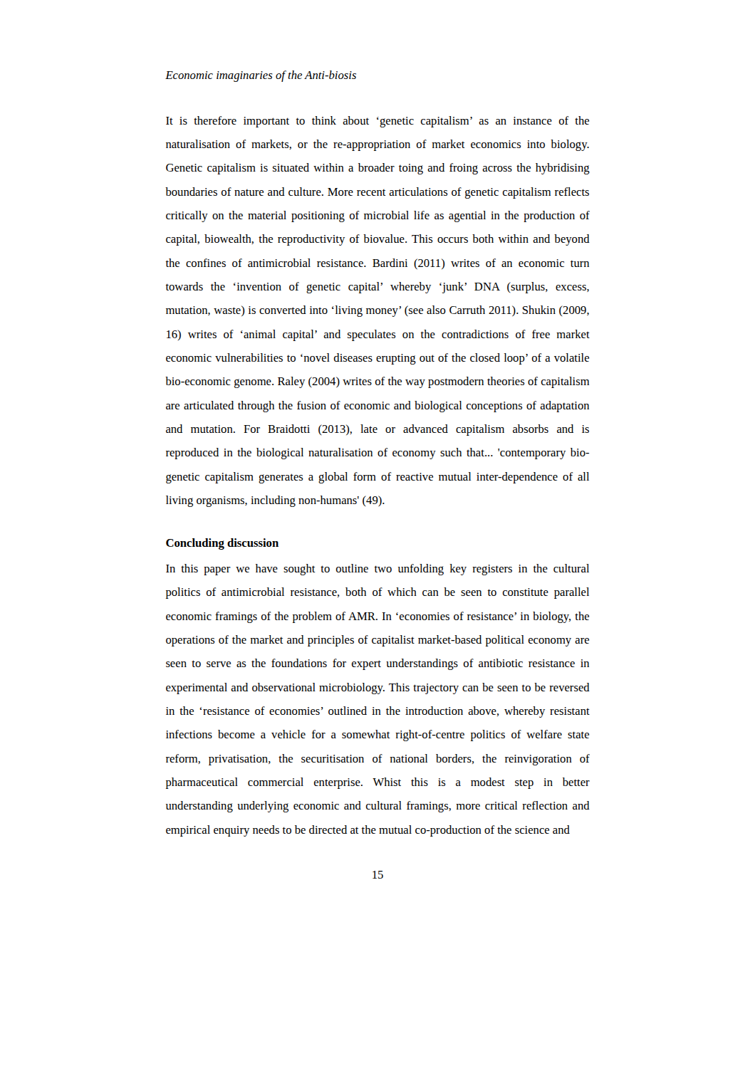Economic imaginaries of the Anti-biosis
It is therefore important to think about ‘genetic capitalism’ as an instance of the naturalisation of markets, or the re-appropriation of market economics into biology. Genetic capitalism is situated within a broader toing and froing across the hybridising boundaries of nature and culture. More recent articulations of genetic capitalism reflects critically on the material positioning of microbial life as agential in the production of capital, biowealth, the reproductivity of biovalue. This occurs both within and beyond the confines of antimicrobial resistance. Bardini (2011) writes of an economic turn towards the ‘invention of genetic capital’ whereby ‘junk’ DNA (surplus, excess, mutation, waste) is converted into ‘living money’ (see also Carruth 2011). Shukin (2009, 16) writes of ‘animal capital’ and speculates on the contradictions of free market economic vulnerabilities to ‘novel diseases erupting out of the closed loop’ of a volatile bio-economic genome. Raley (2004) writes of the way postmodern theories of capitalism are articulated through the fusion of economic and biological conceptions of adaptation and mutation. For Braidotti (2013), late or advanced capitalism absorbs and is reproduced in the biological naturalisation of economy such that... 'contemporary bio-genetic capitalism generates a global form of reactive mutual inter-dependence of all living organisms, including non-humans' (49).
Concluding discussion
In this paper we have sought to outline two unfolding key registers in the cultural politics of antimicrobial resistance, both of which can be seen to constitute parallel economic framings of the problem of AMR. In ‘economies of resistance’ in biology, the operations of the market and principles of capitalist market-based political economy are seen to serve as the foundations for expert understandings of antibiotic resistance in experimental and observational microbiology. This trajectory can be seen to be reversed in the ‘resistance of economies’ outlined in the introduction above, whereby resistant infections become a vehicle for a somewhat right-of-centre politics of welfare state reform, privatisation, the securitisation of national borders, the reinvigoration of pharmaceutical commercial enterprise. Whist this is a modest step in better understanding underlying economic and cultural framings, more critical reflection and empirical enquiry needs to be directed at the mutual co-production of the science and
15